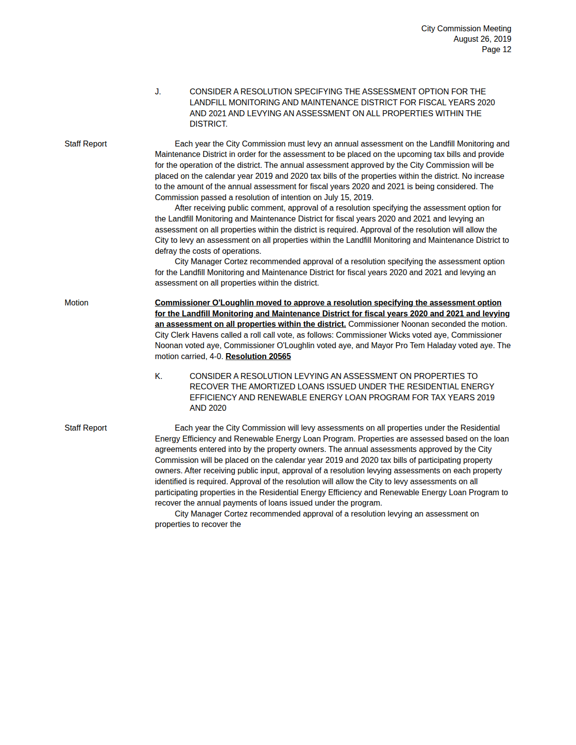City Commission Meeting
August 26, 2019
Page 12
J.
CONSIDER A RESOLUTION SPECIFYING THE ASSESSMENT OPTION FOR THE LANDFILL MONITORING AND MAINTENANCE DISTRICT FOR FISCAL YEARS 2020 AND 2021 AND LEVYING AN ASSESSMENT ON ALL PROPERTIES WITHIN THE DISTRICT.
Staff Report
Each year the City Commission must levy an annual assessment on the Landfill Monitoring and Maintenance District in order for the assessment to be placed on the upcoming tax bills and provide for the operation of the district. The annual assessment approved by the City Commission will be placed on the calendar year 2019 and 2020 tax bills of the properties within the district. No increase to the amount of the annual assessment for fiscal years 2020 and 2021 is being considered. The Commission passed a resolution of intention on July 15, 2019.
After receiving public comment, approval of a resolution specifying the assessment option for the Landfill Monitoring and Maintenance District for fiscal years 2020 and 2021 and levying an assessment on all properties within the district is required. Approval of the resolution will allow the City to levy an assessment on all properties within the Landfill Monitoring and Maintenance District to defray the costs of operations.
City Manager Cortez recommended approval of a resolution specifying the assessment option for the Landfill Monitoring and Maintenance District for fiscal years 2020 and 2021 and levying an assessment on all properties within the district.
Motion
Commissioner O'Loughlin moved to approve a resolution specifying the assessment option for the Landfill Monitoring and Maintenance District for fiscal years 2020 and 2021 and levying an assessment on all properties within the district. Commissioner Noonan seconded the motion. City Clerk Havens called a roll call vote, as follows: Commissioner Wicks voted aye, Commissioner Noonan voted aye, Commissioner O'Loughlin voted aye, and Mayor Pro Tem Haladay voted aye. The motion carried, 4-0. Resolution 20565
K.
CONSIDER A RESOLUTION LEVYING AN ASSESSMENT ON PROPERTIES TO RECOVER THE AMORTIZED LOANS ISSUED UNDER THE RESIDENTIAL ENERGY EFFICIENCY AND RENEWABLE ENERGY LOAN PROGRAM FOR TAX YEARS 2019 AND 2020
Staff Report
Each year the City Commission will levy assessments on all properties under the Residential Energy Efficiency and Renewable Energy Loan Program. Properties are assessed based on the loan agreements entered into by the property owners. The annual assessments approved by the City Commission will be placed on the calendar year 2019 and 2020 tax bills of participating property owners. After receiving public input, approval of a resolution levying assessments on each property identified is required. Approval of the resolution will allow the City to levy assessments on all participating properties in the Residential Energy Efficiency and Renewable Energy Loan Program to recover the annual payments of loans issued under the program.
City Manager Cortez recommended approval of a resolution levying an assessment on properties to recover the